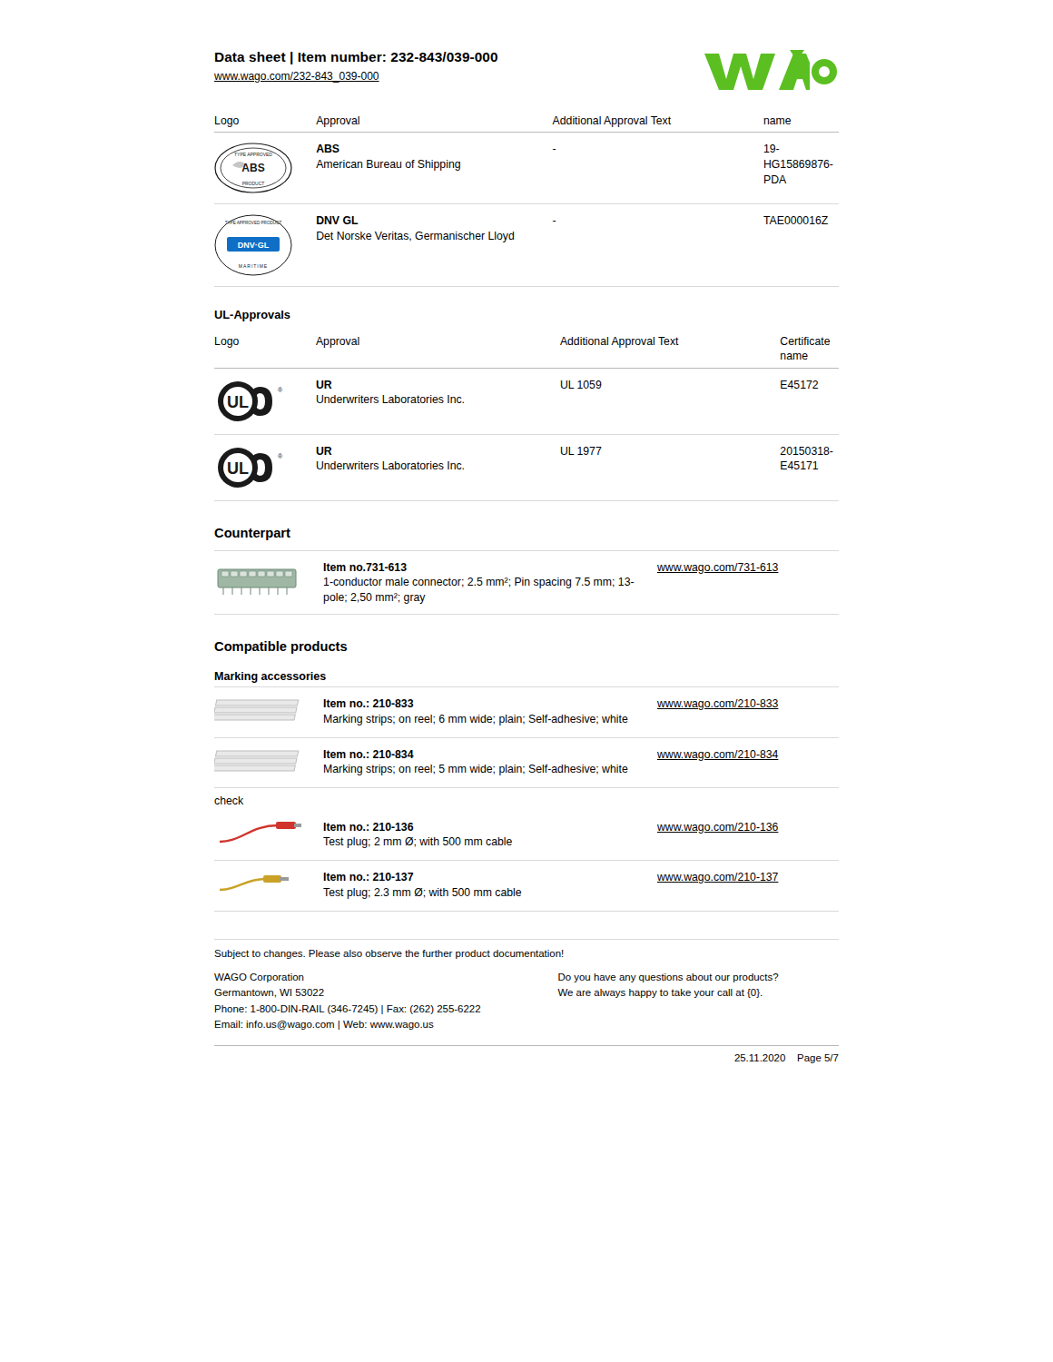Data sheet | Item number: 232-843/039-000
www.wago.com/232-843_039-000
| Logo | Approval | Additional Approval Text | name |
| --- | --- | --- | --- |
| TYPE APPROVED PRODUCT ABS | ABS American Bureau of Shipping | - | 19-HG15869876-PDA |
| TYPE APPROVED PRODUCT DNV·GL MARITIME | DNV GL Det Norske Veritas, Germanischer Lloyd | - | TAE000016Z |
UL-Approvals
| Logo | Approval | Additional Approval Text | Certificate name |
| --- | --- | --- | --- |
| UL ® | UR Underwriters Laboratories Inc. | UL 1059 | E45172 |
| UL ® | UR Underwriters Laboratories Inc. | UL 1977 | 20150318-E45171 |
Counterpart
| | Item no.731-613 1-conductor male connector; 2.5 mm²; Pin spacing 7.5 mm; 13-pole; 2,50 mm²; gray | www.wago.com/731-613 |
Compatible products
Marking accessories
| | Item no.: 210-833 Marking strips; on reel; 6 mm wide; plain; Self-adhesive; white | www.wago.com/210-833 |
| | Item no.: 210-834 Marking strips; on reel; 5 mm wide; plain; Self-adhesive; white | www.wago.com/210-834 |
| check |
| | Item no.: 210-136 Test plug; 2 mm Ø; with 500 mm cable | www.wago.com/210-136 |
| | Item no.: 210-137 Test plug; 2.3 mm Ø; with 500 mm cable | www.wago.com/210-137 |
Subject to changes. Please also observe the further product documentation!
WAGO Corporation
Germantown, WI 53022
Phone: 1-800-DIN-RAIL (346-7245) | Fax: (262) 255-6222
Email: info.us@wago.com | Web: www.wago.us
Do you have any questions about our products?
We are always happy to take your call at {0}.
25.11.2020 Page 5/7